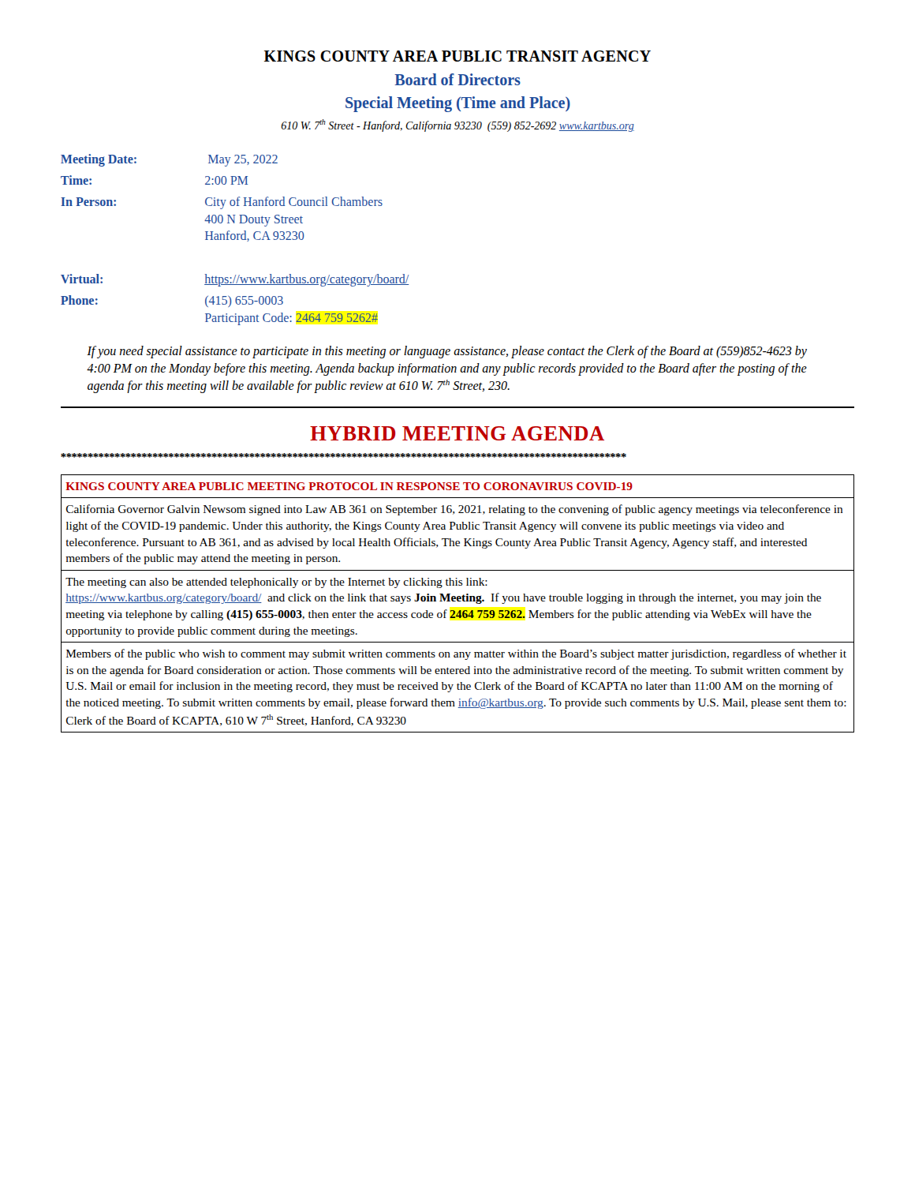KINGS COUNTY AREA PUBLIC TRANSIT AGENCY
Board of Directors
Special Meeting (Time and Place)
610 W. 7th Street - Hanford, California 93230 (559) 852-2692 www.kartbus.org
| Meeting Date: | May 25, 2022 |
| Time: | 2:00 PM |
| In Person: | City of Hanford Council Chambers 400 N Douty Street Hanford, CA 93230 |
| Virtual: | https://www.kartbus.org/category/board/ |
| Phone: | (415) 655-0003 Participant Code: 2464 759 5262# |
If you need special assistance to participate in this meeting or language assistance, please contact the Clerk of the Board at (559)852-4623 by 4:00 PM on the Monday before this meeting. Agenda backup information and any public records provided to the Board after the posting of the agenda for this meeting will be available for public review at 610 W. 7th Street, 230.
HYBRID MEETING AGENDA
*********************************************************************************************************
| KINGS COUNTY AREA PUBLIC MEETING PROTOCOL IN RESPONSE TO CORONAVIRUS COVID-19 |
| California Governor Galvin Newsom signed into Law AB 361 on September 16, 2021, relating to the convening of public agency meetings via teleconference in light of the COVID-19 pandemic. Under this authority, the Kings County Area Public Transit Agency will convene its public meetings via video and teleconference. Pursuant to AB 361, and as advised by local Health Officials, The Kings County Area Public Transit Agency, Agency staff, and interested members of the public may attend the meeting in person. |
| The meeting can also be attended telephonically or by the Internet by clicking this link: https://www.kartbus.org/category/board/ and click on the link that says Join Meeting. If you have trouble logging in through the internet, you may join the meeting via telephone by calling (415) 655-0003 , then enter the access code of 2464 759 5262. Members for the public attending via WebEx will have the opportunity to provide public comment during the meetings. |
| Members of the public who wish to comment may submit written comments on any matter within the Board’s subject matter jurisdiction, regardless of whether it is on the agenda for Board consideration or action. Those comments will be entered into the administrative record of the meeting. To submit written comment by U.S. Mail or email for inclusion in the meeting record, they must be received by the Clerk of the Board of KCAPTA no later than 11:00 AM on the morning of the noticed meeting. To submit written comments by email, please forward them info@kartbus.org . To provide such comments by U.S. Mail, please sent them to: Clerk of the Board of KCAPTA, 610 W 7 th Street, Hanford, CA 93230 |